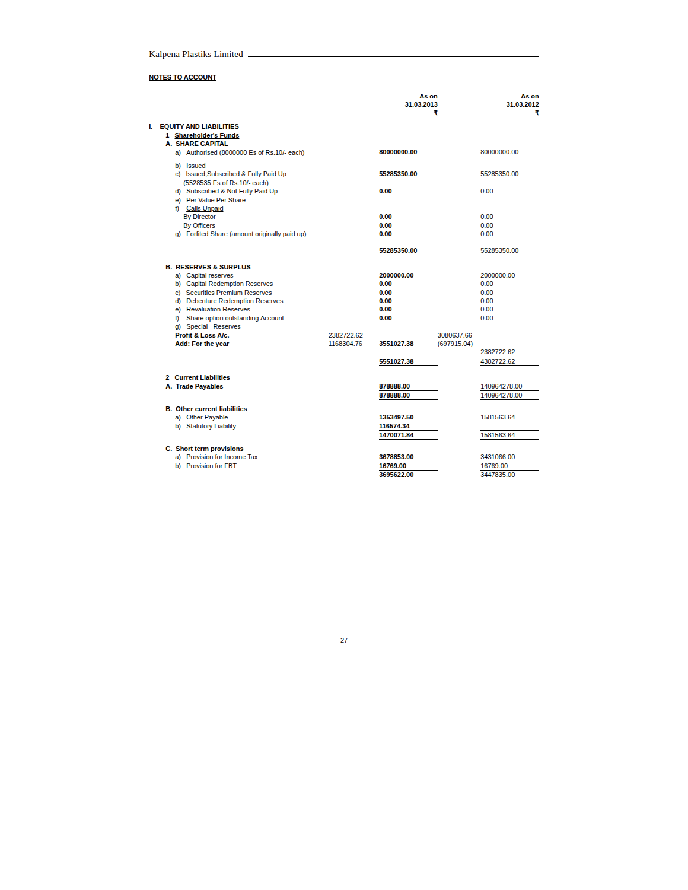Kalpena Plastiks Limited
NOTES TO ACCOUNT
| | | As on | | As on |
| | | 31.03.2013 | | 31.03.2012 |
| | | ₹ | | ₹ |
| I. EQUITY AND LIABILITIES | | | | |
| 1 Shareholder's Funds | | | | |
| A. SHARE CAPITAL | | | | |
| a) Authorised (8000000 Es of Rs.10/- each) | | 80000000.00 | | 80000000.00 |
| b) Issued | | | | |
| c) Issued,Subscribed & Fully Paid Up | | 55285350.00 | | 55285350.00 |
| (5528535 Es of Rs.10/- each) | | | | |
| d) Subscribed & Not Fully Paid Up | | 0.00 | | 0.00 |
| e) Per Value Per Share | | | | |
| f) Calls Unpaid | | | | |
| By Director | | 0.00 | | 0.00 |
| By Officers | | 0.00 | | 0.00 |
| g) Forfited Share (amount originally paid up) | | 0.00 | | 0.00 |
| | | 55285350.00 | | 55285350.00 |
| B. RESERVES & SURPLUS | | | | |
| a) Capital reserves | | 2000000.00 | | 2000000.00 |
| b) Capital Redemption Reserves | | 0.00 | | 0.00 |
| c) Securities Premium Reserves | | 0.00 | | 0.00 |
| d) Debenture Redemption Reserves | | 0.00 | | 0.00 |
| e) Revaluation Reserves | | 0.00 | | 0.00 |
| f) Share option outstanding Account | | 0.00 | | 0.00 |
| g) Special Reserves | | | | |
| Profit & Loss A/c. | 2382722.62 | | 3080637.66 | |
| Add: For the year | 1168304.76 | 3551027.38 | (697915.04) | |
| | | | | 2382722.62 |
| | | 5551027.38 | | 4382722.62 |
| 2 Current Liabilities | | | | |
| A. Trade Payables | | 878888.00 | | 140964278.00 |
| | | 878888.00 | | 140964278.00 |
| B. Other current liabilities | | | | |
| a) Other Payable | | 1353497.50 | | 1581563.64 |
| b) Statutory Liability | | 116574.34 | | — |
| | | 1470071.84 | | 1581563.64 |
| C. Short term provisions | | | | |
| a) Provision for Income Tax | | 3678853.00 | | 3431066.00 |
| b) Provision for FBT | | 16769.00 | | 16769.00 |
| | | 3695622.00 | | 3447835.00 |
27